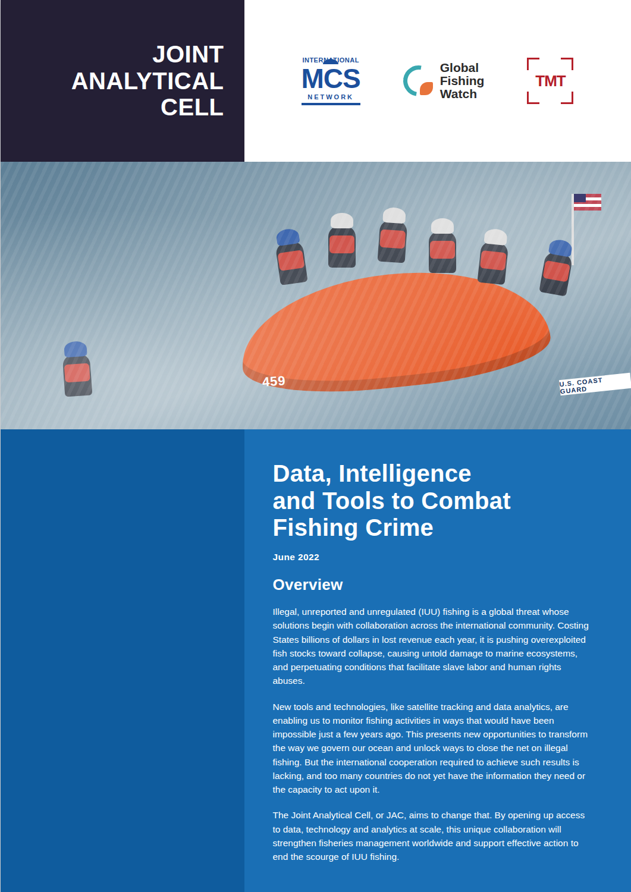Joint
Analytical
Cell
INTERNATIONAL
MCS
NETWORK
Global
Fishing
Watch
TMT
459
U.S. COAST GUARD
Data, Intelligence
and Tools to Combat
Fishing Crime
June 2022
Overview
Illegal, unreported and unregulated (IUU) fishing is a global threat whose solutions begin with collaboration across the international community. Costing States billions of dollars in lost revenue each year, it is pushing overexploited fish stocks toward collapse, causing untold damage to marine ecosystems, and perpetuating conditions that facilitate slave labor and human rights abuses.
New tools and technologies, like satellite tracking and data analytics, are enabling us to monitor fishing activities in ways that would have been impossible just a few years ago. This presents new opportunities to transform the way we govern our ocean and unlock ways to close the net on illegal fishing. But the international cooperation required to achieve such results is lacking, and too many countries do not yet have the information they need or the capacity to act upon it.
The Joint Analytical Cell, or JAC, aims to change that. By opening up access to data, technology and analytics at scale, this unique collaboration will strengthen fisheries management worldwide and support effective action to end the scourge of IUU fishing.